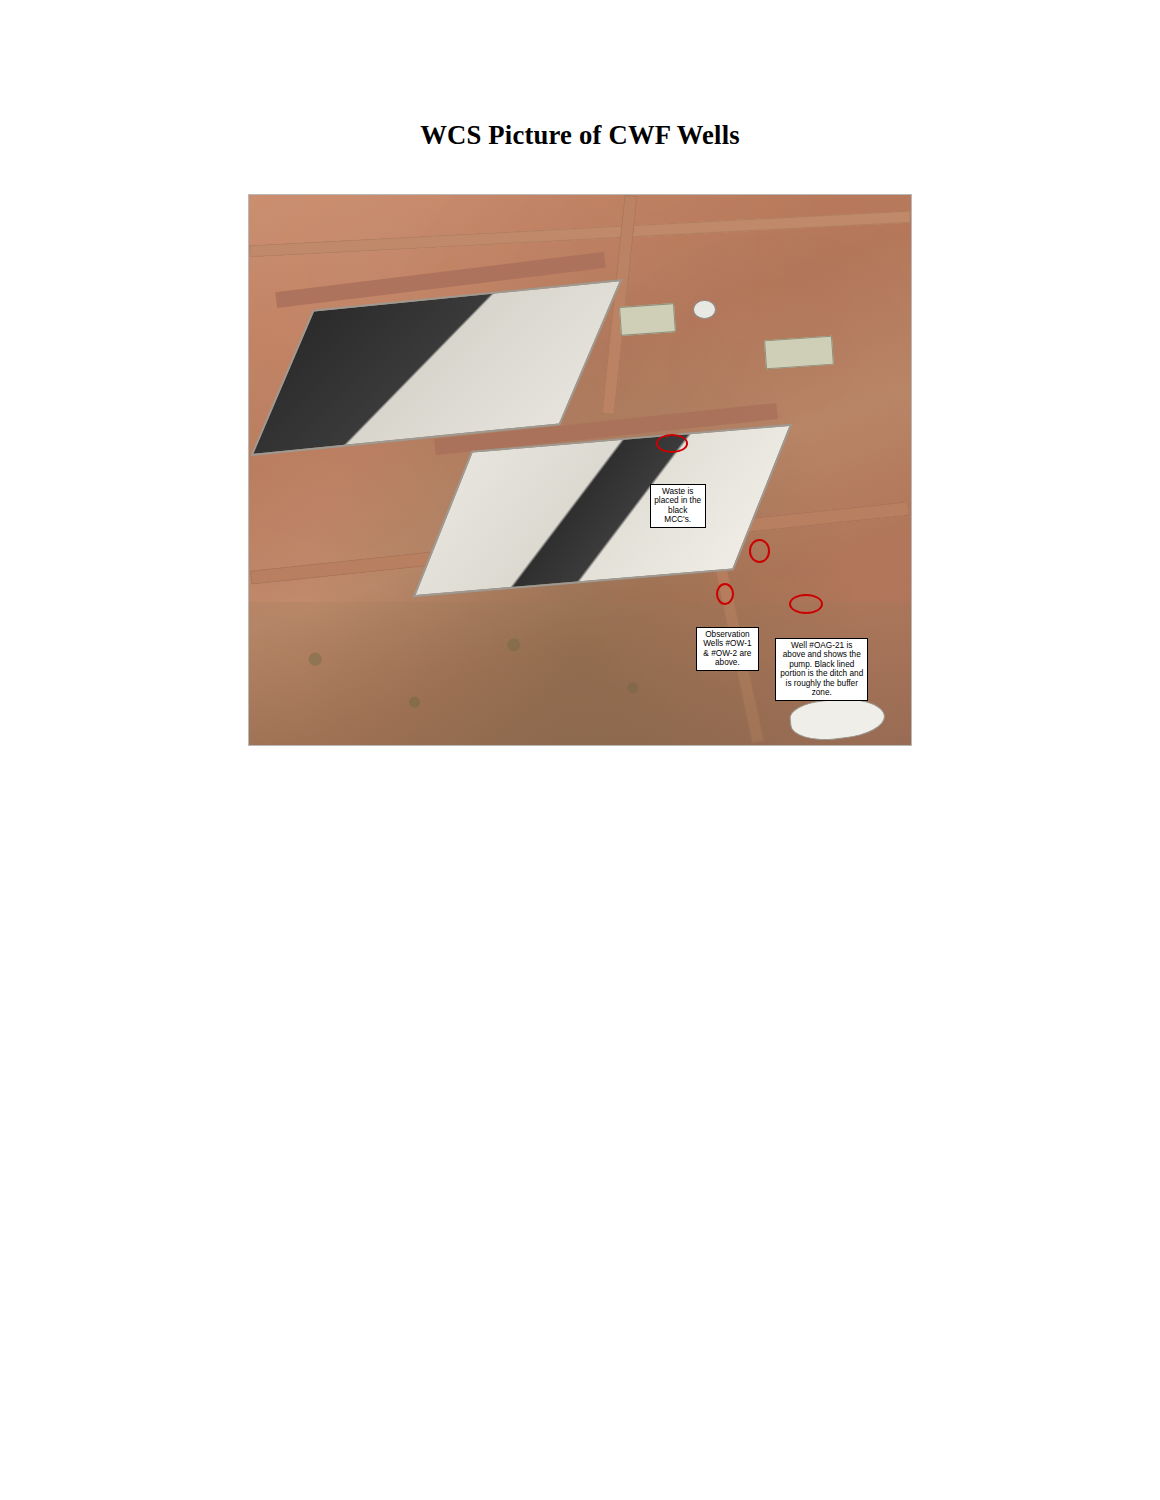WCS Picture of CWF Wells
Waste is placed in the black MCC's.
Observation Wells #OW-1 & #OW-2 are above.
Well #OAG-21 is above and shows the pump. Black lined portion is the ditch and is roughly the buffer zone.